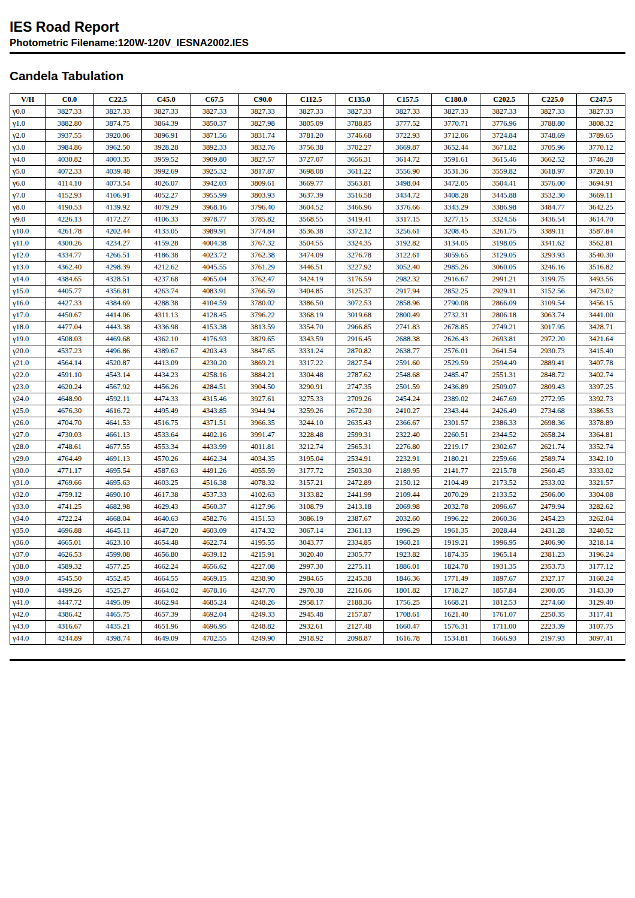IES Road Report
Photometric Filename:120W-120V_IESNA2002.IES
Candela Tabulation
Candela values by vertical angle (V) and horizontal angle (H)
| V/H | C0.0 | C22.5 | C45.0 | C67.5 | C90.0 | C112.5 | C135.0 | C157.5 | C180.0 | C202.5 | C225.0 | C247.5 |
| --- | --- | --- | --- | --- | --- | --- | --- | --- | --- | --- | --- | --- |
| γ0.0 | 3827.33 | 3827.33 | 3827.33 | 3827.33 | 3827.33 | 3827.33 | 3827.33 | 3827.33 | 3827.33 | 3827.33 | 3827.33 | 3827.33 |
| γ1.0 | 3882.80 | 3874.75 | 3864.39 | 3850.37 | 3827.98 | 3805.09 | 3788.85 | 3777.52 | 3770.71 | 3776.96 | 3788.80 | 3808.32 |
| γ2.0 | 3937.55 | 3920.06 | 3896.91 | 3871.56 | 3831.74 | 3781.20 | 3746.68 | 3722.93 | 3712.06 | 3724.84 | 3748.69 | 3789.65 |
| γ3.0 | 3984.86 | 3962.50 | 3928.28 | 3892.33 | 3832.76 | 3756.38 | 3702.27 | 3669.87 | 3652.44 | 3671.82 | 3705.96 | 3770.12 |
| γ4.0 | 4030.82 | 4003.35 | 3959.52 | 3909.80 | 3827.57 | 3727.07 | 3656.31 | 3614.72 | 3591.61 | 3615.46 | 3662.52 | 3746.28 |
| γ5.0 | 4072.33 | 4039.48 | 3992.69 | 3925.32 | 3817.87 | 3698.08 | 3611.22 | 3556.90 | 3531.36 | 3559.82 | 3618.97 | 3720.10 |
| γ6.0 | 4114.10 | 4073.54 | 4026.07 | 3942.03 | 3809.61 | 3669.77 | 3563.81 | 3498.04 | 3472.05 | 3504.41 | 3576.00 | 3694.91 |
| γ7.0 | 4152.93 | 4106.91 | 4052.27 | 3955.99 | 3803.93 | 3637.39 | 3516.58 | 3434.72 | 3408.28 | 3445.88 | 3532.30 | 3669.11 |
| γ8.0 | 4190.53 | 4139.92 | 4079.29 | 3968.16 | 3796.40 | 3604.52 | 3466.96 | 3376.66 | 3343.29 | 3386.98 | 3484.77 | 3642.25 |
| γ9.0 | 4226.13 | 4172.27 | 4106.33 | 3978.77 | 3785.82 | 3568.55 | 3419.41 | 3317.15 | 3277.15 | 3324.56 | 3436.54 | 3614.70 |
| γ10.0 | 4261.78 | 4202.44 | 4133.05 | 3989.91 | 3774.84 | 3536.38 | 3372.12 | 3256.61 | 3208.45 | 3261.75 | 3389.11 | 3587.84 |
| γ11.0 | 4300.26 | 4234.27 | 4159.28 | 4004.38 | 3767.32 | 3504.55 | 3324.35 | 3192.82 | 3134.05 | 3198.05 | 3341.62 | 3562.81 |
| γ12.0 | 4334.77 | 4266.51 | 4186.38 | 4023.72 | 3762.38 | 3474.09 | 3276.78 | 3122.61 | 3059.65 | 3129.05 | 3293.93 | 3540.30 |
| γ13.0 | 4362.40 | 4298.39 | 4212.62 | 4045.55 | 3761.29 | 3446.51 | 3227.92 | 3052.40 | 2985.26 | 3060.05 | 3246.16 | 3516.82 |
| γ14.0 | 4384.65 | 4328.51 | 4237.68 | 4065.04 | 3762.47 | 3424.19 | 3176.59 | 2982.32 | 2916.67 | 2991.21 | 3199.75 | 3493.56 |
| γ15.0 | 4405.77 | 4356.81 | 4263.74 | 4083.91 | 3766.59 | 3404.85 | 3125.37 | 2917.94 | 2852.25 | 2929.11 | 3152.56 | 3473.02 |
| γ16.0 | 4427.33 | 4384.69 | 4288.38 | 4104.59 | 3780.02 | 3386.50 | 3072.53 | 2858.96 | 2790.08 | 2866.09 | 3109.54 | 3456.15 |
| γ17.0 | 4450.67 | 4414.06 | 4311.13 | 4128.45 | 3796.22 | 3368.19 | 3019.68 | 2800.49 | 2732.31 | 2806.18 | 3063.74 | 3441.00 |
| γ18.0 | 4477.04 | 4443.38 | 4336.98 | 4153.38 | 3813.59 | 3354.70 | 2966.85 | 2741.83 | 2678.85 | 2749.21 | 3017.95 | 3428.71 |
| γ19.0 | 4508.03 | 4469.68 | 4362.10 | 4176.93 | 3829.65 | 3343.59 | 2916.45 | 2688.38 | 2626.43 | 2693.81 | 2972.20 | 3421.64 |
| γ20.0 | 4537.23 | 4496.86 | 4389.67 | 4203.43 | 3847.65 | 3331.24 | 2870.82 | 2638.77 | 2576.01 | 2641.54 | 2930.73 | 3415.40 |
| γ21.0 | 4564.14 | 4520.87 | 4413.09 | 4230.20 | 3869.21 | 3317.22 | 2827.54 | 2591.60 | 2529.59 | 2594.49 | 2889.41 | 3407.78 |
| γ22.0 | 4591.10 | 4543.14 | 4434.23 | 4258.16 | 3884.21 | 3304.48 | 2787.62 | 2548.68 | 2485.47 | 2551.31 | 2848.72 | 3402.74 |
| γ23.0 | 4620.24 | 4567.92 | 4456.26 | 4284.51 | 3904.50 | 3290.91 | 2747.35 | 2501.59 | 2436.89 | 2509.07 | 2809.43 | 3397.25 |
| γ24.0 | 4648.90 | 4592.11 | 4474.33 | 4315.46 | 3927.61 | 3275.33 | 2709.26 | 2454.24 | 2389.02 | 2467.69 | 2772.95 | 3392.73 |
| γ25.0 | 4676.30 | 4616.72 | 4495.49 | 4343.85 | 3944.94 | 3259.26 | 2672.30 | 2410.27 | 2343.44 | 2426.49 | 2734.68 | 3386.53 |
| γ26.0 | 4704.70 | 4641.53 | 4516.75 | 4371.51 | 3966.35 | 3244.10 | 2635.43 | 2366.67 | 2301.57 | 2386.33 | 2698.36 | 3378.89 |
| γ27.0 | 4730.03 | 4661.13 | 4533.64 | 4402.16 | 3991.47 | 3228.48 | 2599.31 | 2322.40 | 2260.51 | 2344.52 | 2658.24 | 3364.81 |
| γ28.0 | 4748.61 | 4677.55 | 4553.34 | 4433.99 | 4011.81 | 3212.74 | 2565.31 | 2276.80 | 2219.17 | 2302.67 | 2621.74 | 3352.74 |
| γ29.0 | 4764.49 | 4691.13 | 4570.26 | 4462.34 | 4034.35 | 3195.04 | 2534.91 | 2232.91 | 2180.21 | 2259.66 | 2589.74 | 3342.10 |
| γ30.0 | 4771.17 | 4695.54 | 4587.63 | 4491.26 | 4055.59 | 3177.72 | 2503.30 | 2189.95 | 2141.77 | 2215.78 | 2560.45 | 3333.02 |
| γ31.0 | 4769.66 | 4695.63 | 4603.25 | 4516.38 | 4078.32 | 3157.21 | 2472.89 | 2150.12 | 2104.49 | 2173.52 | 2533.02 | 3321.57 |
| γ32.0 | 4759.12 | 4690.10 | 4617.38 | 4537.33 | 4102.63 | 3133.82 | 2441.99 | 2109.44 | 2070.29 | 2133.52 | 2506.00 | 3304.08 |
| γ33.0 | 4741.25 | 4682.98 | 4629.43 | 4560.37 | 4127.96 | 3108.79 | 2413.18 | 2069.98 | 2032.78 | 2096.67 | 2479.94 | 3282.62 |
| γ34.0 | 4722.24 | 4668.04 | 4640.63 | 4582.76 | 4151.53 | 3086.19 | 2387.67 | 2032.60 | 1996.22 | 2060.36 | 2454.23 | 3262.04 |
| γ35.0 | 4696.88 | 4645.11 | 4647.20 | 4603.09 | 4174.32 | 3067.14 | 2361.13 | 1996.29 | 1961.35 | 2028.44 | 2431.28 | 3240.52 |
| γ36.0 | 4665.01 | 4623.10 | 4654.48 | 4622.74 | 4195.55 | 3043.77 | 2334.85 | 1960.21 | 1919.21 | 1996.95 | 2406.90 | 3218.14 |
| γ37.0 | 4626.53 | 4599.08 | 4656.80 | 4639.12 | 4215.91 | 3020.40 | 2305.77 | 1923.82 | 1874.35 | 1965.14 | 2381.23 | 3196.24 |
| γ38.0 | 4589.32 | 4577.25 | 4662.24 | 4656.62 | 4227.08 | 2997.30 | 2275.11 | 1886.01 | 1824.78 | 1931.35 | 2353.73 | 3177.12 |
| γ39.0 | 4545.50 | 4552.45 | 4664.55 | 4669.15 | 4238.90 | 2984.65 | 2245.38 | 1846.36 | 1771.49 | 1897.67 | 2327.17 | 3160.24 |
| γ40.0 | 4499.26 | 4525.27 | 4664.02 | 4678.16 | 4247.70 | 2970.38 | 2216.06 | 1801.82 | 1718.27 | 1857.84 | 2300.05 | 3143.30 |
| γ41.0 | 4447.72 | 4495.09 | 4662.94 | 4685.24 | 4248.26 | 2958.17 | 2188.36 | 1756.25 | 1668.21 | 1812.53 | 2274.60 | 3129.40 |
| γ42.0 | 4386.42 | 4465.75 | 4657.39 | 4692.04 | 4249.33 | 2945.48 | 2157.87 | 1708.61 | 1621.40 | 1761.07 | 2250.35 | 3117.41 |
| γ43.0 | 4316.67 | 4435.21 | 4651.96 | 4696.95 | 4248.82 | 2932.61 | 2127.48 | 1660.47 | 1576.31 | 1711.00 | 2223.39 | 3107.75 |
| γ44.0 | 4244.89 | 4398.74 | 4649.09 | 4702.55 | 4249.90 | 2918.92 | 2098.87 | 1616.78 | 1534.81 | 1666.93 | 2197.93 | 3097.41 |